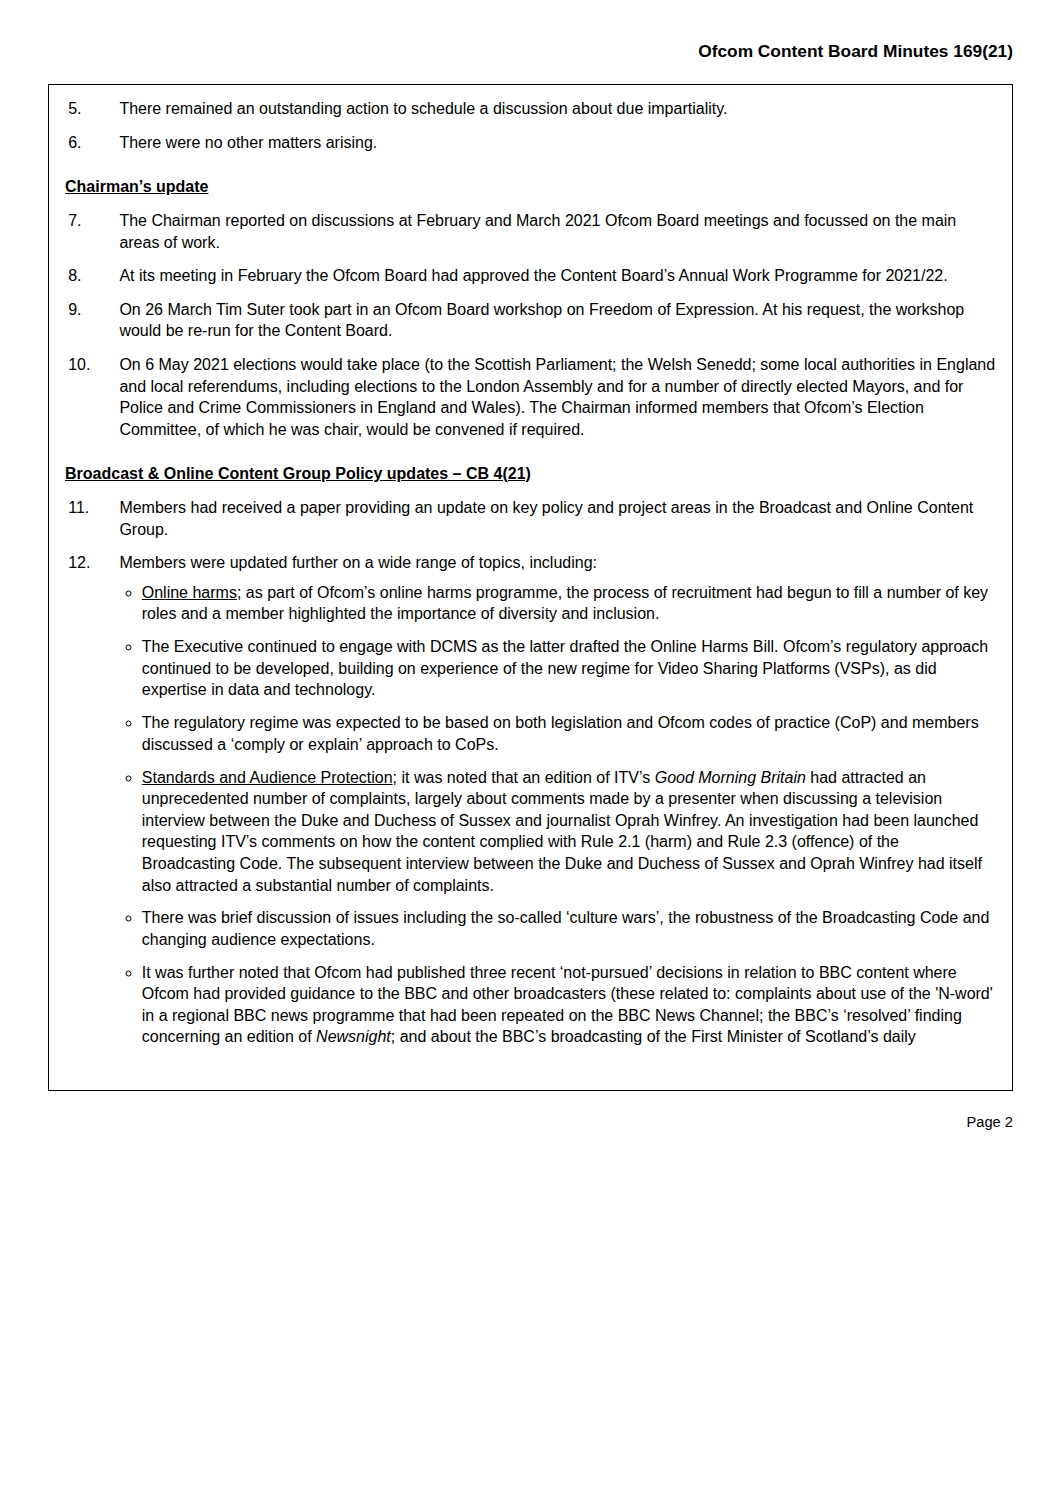Ofcom Content Board Minutes 169(21)
5. There remained an outstanding action to schedule a discussion about due impartiality.
6. There were no other matters arising.
Chairman’s update
7. The Chairman reported on discussions at February and March 2021 Ofcom Board meetings and focussed on the main areas of work.
8. At its meeting in February the Ofcom Board had approved the Content Board’s Annual Work Programme for 2021/22.
9. On 26 March Tim Suter took part in an Ofcom Board workshop on Freedom of Expression. At his request, the workshop would be re-run for the Content Board.
10. On 6 May 2021 elections would take place (to the Scottish Parliament; the Welsh Senedd; some local authorities in England and local referendums, including elections to the London Assembly and for a number of directly elected Mayors, and for Police and Crime Commissioners in England and Wales). The Chairman informed members that Ofcom’s Election Committee, of which he was chair, would be convened if required.
Broadcast & Online Content Group Policy updates – CB 4(21)
11. Members had received a paper providing an update on key policy and project areas in the Broadcast and Online Content Group.
12. Members were updated further on a wide range of topics, including:
Online harms; as part of Ofcom’s online harms programme, the process of recruitment had begun to fill a number of key roles and a member highlighted the importance of diversity and inclusion.
The Executive continued to engage with DCMS as the latter drafted the Online Harms Bill. Ofcom’s regulatory approach continued to be developed, building on experience of the new regime for Video Sharing Platforms (VSPs), as did expertise in data and technology.
The regulatory regime was expected to be based on both legislation and Ofcom codes of practice (CoP) and members discussed a ‘comply or explain’ approach to CoPs.
Standards and Audience Protection; it was noted that an edition of ITV’s Good Morning Britain had attracted an unprecedented number of complaints, largely about comments made by a presenter when discussing a television interview between the Duke and Duchess of Sussex and journalist Oprah Winfrey. An investigation had been launched requesting ITV’s comments on how the content complied with Rule 2.1 (harm) and Rule 2.3 (offence) of the Broadcasting Code. The subsequent interview between the Duke and Duchess of Sussex and Oprah Winfrey had itself also attracted a substantial number of complaints.
There was brief discussion of issues including the so-called ‘culture wars’, the robustness of the Broadcasting Code and changing audience expectations.
It was further noted that Ofcom had published three recent ‘not-pursued’ decisions in relation to BBC content where Ofcom had provided guidance to the BBC and other broadcasters (these related to: complaints about use of the 'N-word' in a regional BBC news programme that had been repeated on the BBC News Channel; the BBC’s ‘resolved’ finding concerning an edition of Newsnight; and about the BBC’s broadcasting of the First Minister of Scotland’s daily
Page 2